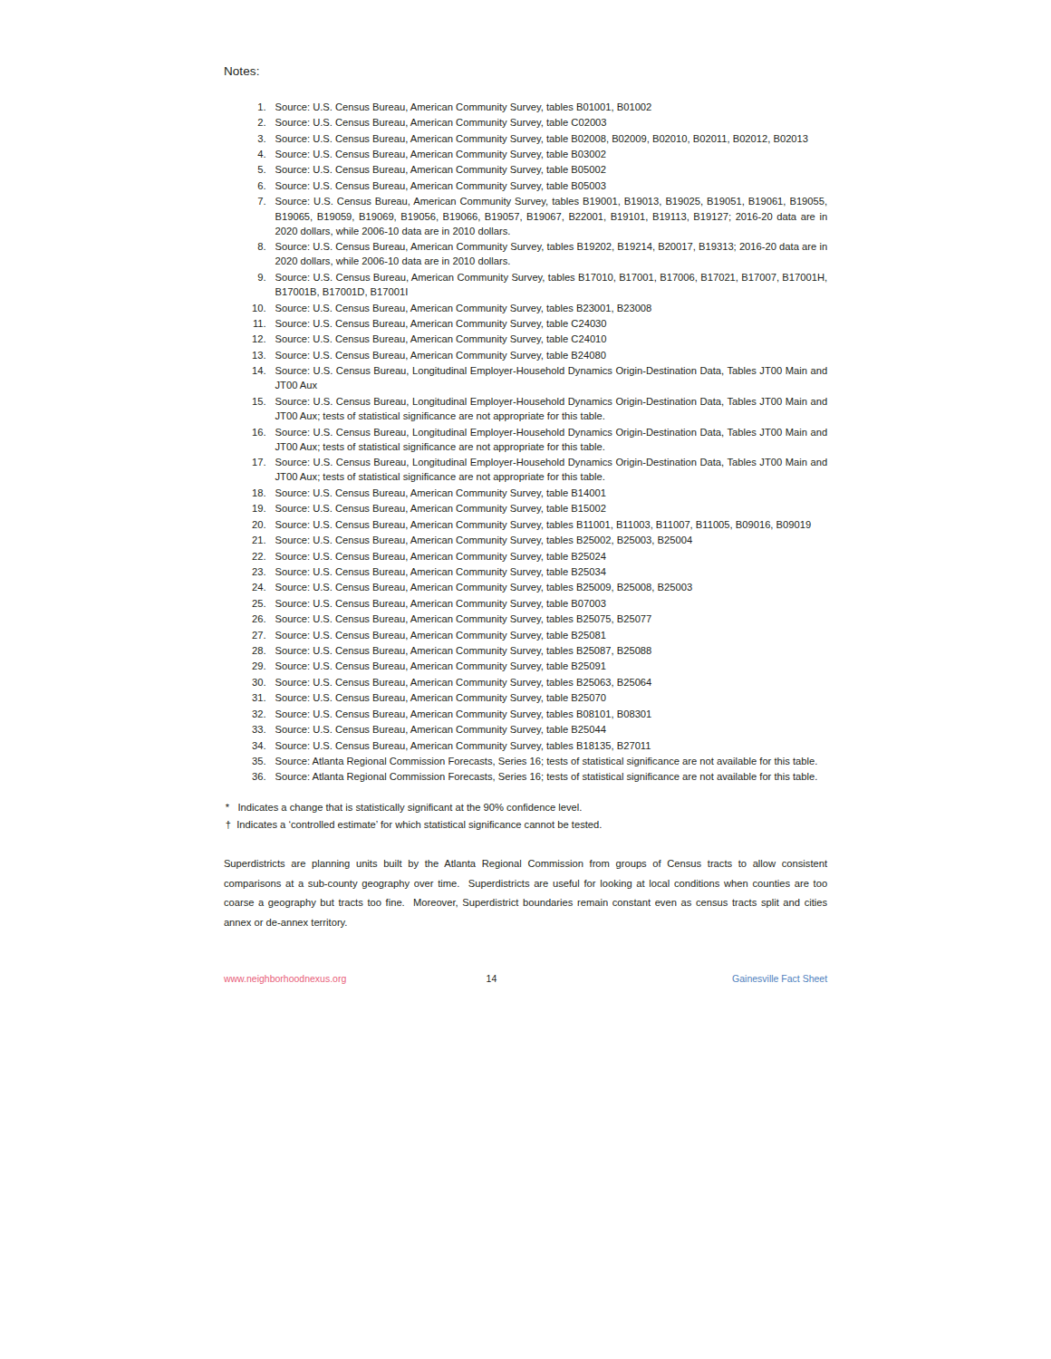Notes:
Source: U.S. Census Bureau, American Community Survey, tables B01001, B01002
Source: U.S. Census Bureau, American Community Survey, table C02003
Source: U.S. Census Bureau, American Community Survey, table B02008, B02009, B02010, B02011, B02012, B02013
Source: U.S. Census Bureau, American Community Survey, table B03002
Source: U.S. Census Bureau, American Community Survey, table B05002
Source: U.S. Census Bureau, American Community Survey, table B05003
Source: U.S. Census Bureau, American Community Survey, tables B19001, B19013, B19025, B19051, B19061, B19055, B19065, B19059, B19069, B19056, B19066, B19057, B19067, B22001, B19101, B19113, B19127; 2016-20 data are in 2020 dollars, while 2006-10 data are in 2010 dollars.
Source: U.S. Census Bureau, American Community Survey, tables B19202, B19214, B20017, B19313; 2016-20 data are in 2020 dollars, while 2006-10 data are in 2010 dollars.
Source: U.S. Census Bureau, American Community Survey, tables B17010, B17001, B17006, B17021, B17007, B17001H, B17001B, B17001D, B17001I
Source: U.S. Census Bureau, American Community Survey, tables B23001, B23008
Source: U.S. Census Bureau, American Community Survey, table C24030
Source: U.S. Census Bureau, American Community Survey, table C24010
Source: U.S. Census Bureau, American Community Survey, table B24080
Source: U.S. Census Bureau, Longitudinal Employer-Household Dynamics Origin-Destination Data, Tables JT00 Main and JT00 Aux
Source: U.S. Census Bureau, Longitudinal Employer-Household Dynamics Origin-Destination Data, Tables JT00 Main and JT00 Aux; tests of statistical significance are not appropriate for this table.
Source: U.S. Census Bureau, Longitudinal Employer-Household Dynamics Origin-Destination Data, Tables JT00 Main and JT00 Aux; tests of statistical significance are not appropriate for this table.
Source: U.S. Census Bureau, Longitudinal Employer-Household Dynamics Origin-Destination Data, Tables JT00 Main and JT00 Aux; tests of statistical significance are not appropriate for this table.
Source: U.S. Census Bureau, American Community Survey, table B14001
Source: U.S. Census Bureau, American Community Survey, table B15002
Source: U.S. Census Bureau, American Community Survey, tables B11001, B11003, B11007, B11005, B09016, B09019
Source: U.S. Census Bureau, American Community Survey, tables B25002, B25003, B25004
Source: U.S. Census Bureau, American Community Survey, table B25024
Source: U.S. Census Bureau, American Community Survey, table B25034
Source: U.S. Census Bureau, American Community Survey, tables B25009, B25008, B25003
Source: U.S. Census Bureau, American Community Survey, table B07003
Source: U.S. Census Bureau, American Community Survey, tables B25075, B25077
Source: U.S. Census Bureau, American Community Survey, table B25081
Source: U.S. Census Bureau, American Community Survey, tables B25087, B25088
Source: U.S. Census Bureau, American Community Survey, table B25091
Source: U.S. Census Bureau, American Community Survey, tables B25063, B25064
Source: U.S. Census Bureau, American Community Survey, table B25070
Source: U.S. Census Bureau, American Community Survey, tables B08101, B08301
Source: U.S. Census Bureau, American Community Survey, table B25044
Source: U.S. Census Bureau, American Community Survey, tables B18135, B27011
Source: Atlanta Regional Commission Forecasts, Series 16; tests of statistical significance are not available for this table.
Source: Atlanta Regional Commission Forecasts, Series 16; tests of statistical significance are not available for this table.
* Indicates a change that is statistically significant at the 90% confidence level.
† Indicates a ‘controlled estimate’ for which statistical significance cannot be tested.
Superdistricts are planning units built by the Atlanta Regional Commission from groups of Census tracts to allow consistent comparisons at a sub-county geography over time. Superdistricts are useful for looking at local conditions when counties are too coarse a geography but tracts too fine. Moreover, Superdistrict boundaries remain constant even as census tracts split and cities annex or de-annex territory.
www.neighborhoodnexus.org
14
Gainesville Fact Sheet